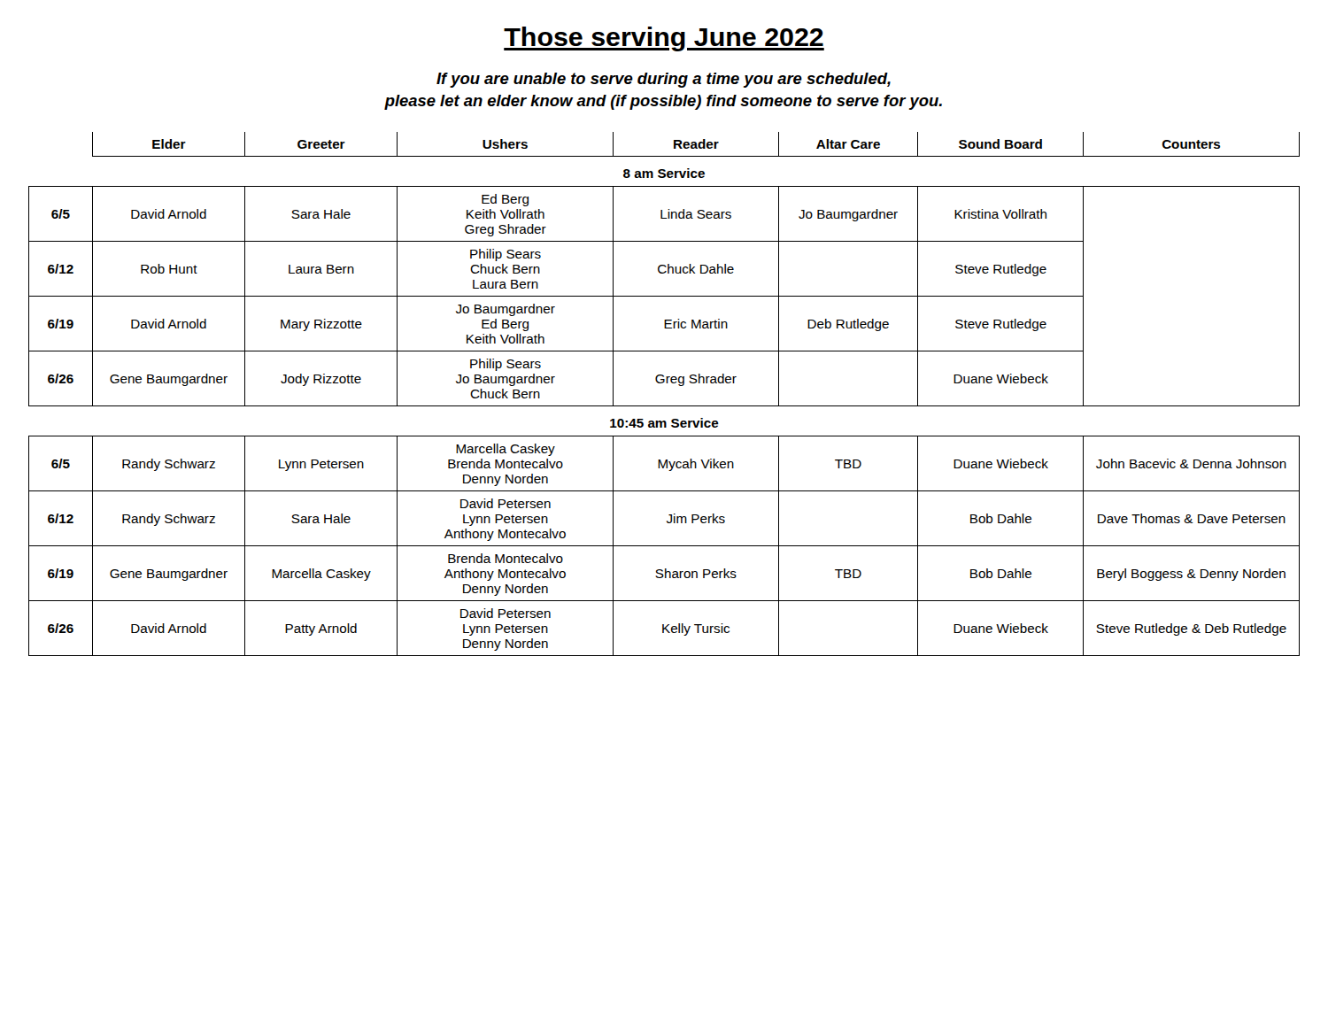Those serving June 2022
If you are unable to serve during a time you are scheduled,
please let an elder know and (if possible) find someone to serve for you.
| | Elder | Greeter | Ushers | Reader | Altar Care | Sound Board | Counters |
| --- | --- | --- | --- | --- | --- | --- | --- |
| 8 am Service |
| 6/5 | David Arnold | Sara Hale | Ed Berg Keith Vollrath Greg Shrader | Linda Sears | Jo Baumgardner | Kristina Vollrath | |
| 6/12 | Rob Hunt | Laura Bern | Philip Sears Chuck Bern Laura Bern | Chuck Dahle | | Steve Rutledge |
| 6/19 | David Arnold | Mary Rizzotte | Jo Baumgardner Ed Berg Keith Vollrath | Eric Martin | Deb Rutledge | Steve Rutledge |
| 6/26 | Gene Baumgardner | Jody Rizzotte | Philip Sears Jo Baumgardner Chuck Bern | Greg Shrader | | Duane Wiebeck |
| 10:45 am Service |
| 6/5 | Randy Schwarz | Lynn Petersen | Marcella Caskey Brenda Montecalvo Denny Norden | Mycah Viken | TBD | Duane Wiebeck | John Bacevic & Denna Johnson |
| 6/12 | Randy Schwarz | Sara Hale | David Petersen Lynn Petersen Anthony Montecalvo | Jim Perks | | Bob Dahle | Dave Thomas & Dave Petersen |
| 6/19 | Gene Baumgardner | Marcella Caskey | Brenda Montecalvo Anthony Montecalvo Denny Norden | Sharon Perks | TBD | Bob Dahle | Beryl Boggess & Denny Norden |
| 6/26 | David Arnold | Patty Arnold | David Petersen Lynn Petersen Denny Norden | Kelly Tursic | | Duane Wiebeck | Steve Rutledge & Deb Rutledge |